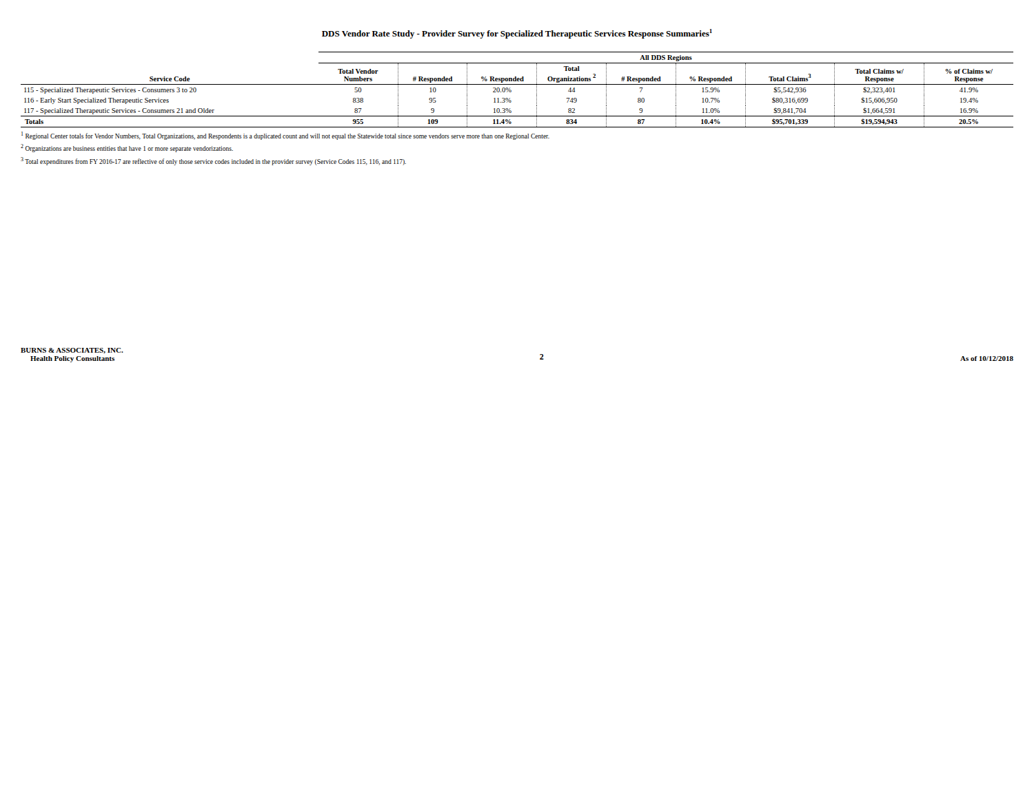DDS Vendor Rate Study - Provider Survey for Specialized Therapeutic Services Response Summaries1
| | All DDS Regions |
| --- | --- |
| Service Code | Total Vendor Numbers | # Responded | % Responded | Total Organizations 2 | # Responded | % Responded | Total Claims 3 | Total Claims w/ Response | % of Claims w/ Response |
| 115 - Specialized Therapeutic Services - Consumers 3 to 20 | 50 | 10 | 20.0% | 44 | 7 | 15.9% | $5,542,936 | $2,323,401 | 41.9% |
| 116 - Early Start Specialized Therapeutic Services | 838 | 95 | 11.3% | 749 | 80 | 10.7% | $80,316,699 | $15,606,950 | 19.4% |
| 117 - Specialized Therapeutic Services - Consumers 21 and Older | 87 | 9 | 10.3% | 82 | 9 | 11.0% | $9,841,704 | $1,664,591 | 16.9% |
| Totals | 955 | 109 | 11.4% | 834 | 87 | 10.4% | $95,701,339 | $19,594,943 | 20.5% |
1 Regional Center totals for Vendor Numbers, Total Organizations, and Respondents is a duplicated count and will not equal the Statewide total since some vendors serve more than one Regional Center.
2 Organizations are business entities that have 1 or more separate vendorizations.
3 Total expenditures from FY 2016-17 are reflective of only those service codes included in the provider survey (Service Codes 115, 116, and 117).
BURNS & ASSOCIATES, INC.
Health Policy Consultants
2
As of 10/12/2018